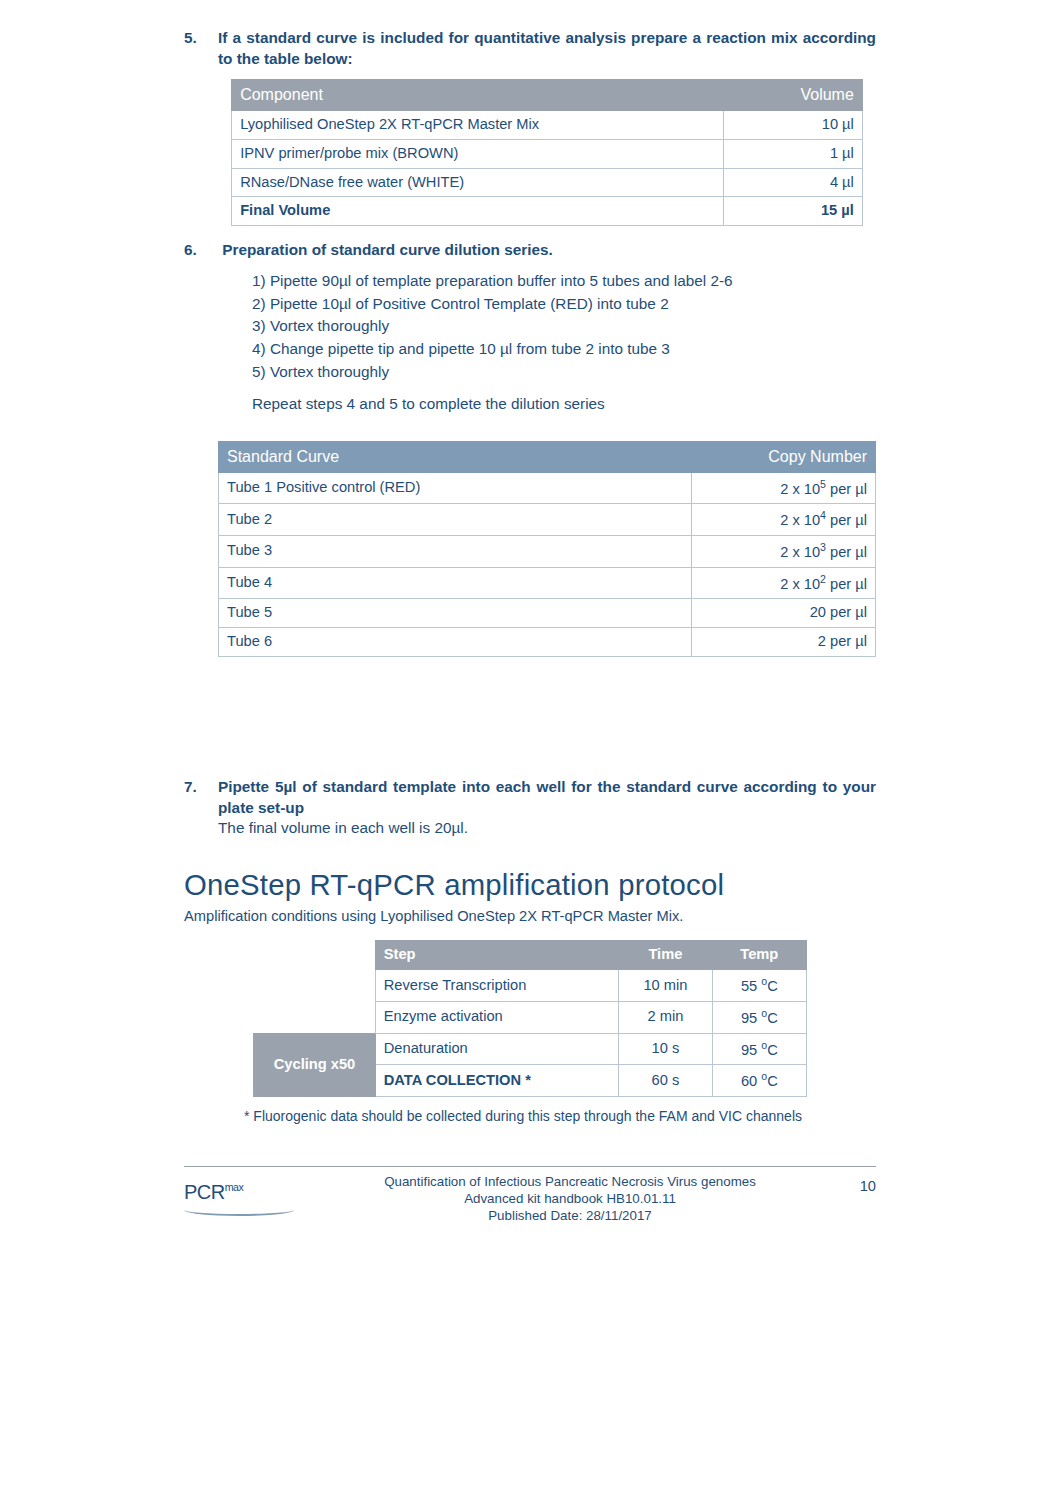5.
If a standard curve is included for quantitative analysis prepare a reaction mix according to the table below:
| Component | Volume |
| --- | --- |
| Lyophilised OneStep 2X RT-qPCR Master Mix | 10 µl |
| IPNV primer/probe mix (BROWN) | 1 µl |
| RNase/DNase free water (WHITE) | 4 µl |
| Final Volume | 15 µl |
6.
Preparation of standard curve dilution series.
1) Pipette 90µl of template preparation buffer into 5 tubes and label 2-6
2) Pipette 10µl of Positive Control Template (RED) into tube 2
3) Vortex thoroughly
4) Change pipette tip and pipette 10 µl from tube 2 into tube 3
5) Vortex thoroughly
Repeat steps 4 and 5 to complete the dilution series
| Standard Curve | Copy Number |
| --- | --- |
| Tube 1 Positive control (RED) | 2 x 10 5 per µl |
| Tube 2 | 2 x 10 4 per µl |
| Tube 3 | 2 x 10 3 per µl |
| Tube 4 | 2 x 10 2 per µl |
| Tube 5 | 20 per µl |
| Tube 6 | 2 per µl |
7.
Pipette 5µl of standard template into each well for the standard curve according to your plate set-up
The final volume in each well is 20µl.
OneStep RT-qPCR amplification protocol
Amplification conditions using Lyophilised OneStep 2X RT-qPCR Master Mix.
| | Step | Time | Temp |
| | Reverse Transcription | 10 min | 55 o C |
| | Enzyme activation | 2 min | 95 o C |
| Cycling x50 | Denaturation | 10 s | 95 o C |
| DATA COLLECTION * | 60 s | 60 o C |
* Fluorogenic data should be collected during this step through the FAM and VIC channels
PCRmax
Quantification of Infectious Pancreatic Necrosis Virus genomes
Advanced kit handbook HB10.01.11
Published Date: 28/11/2017
10